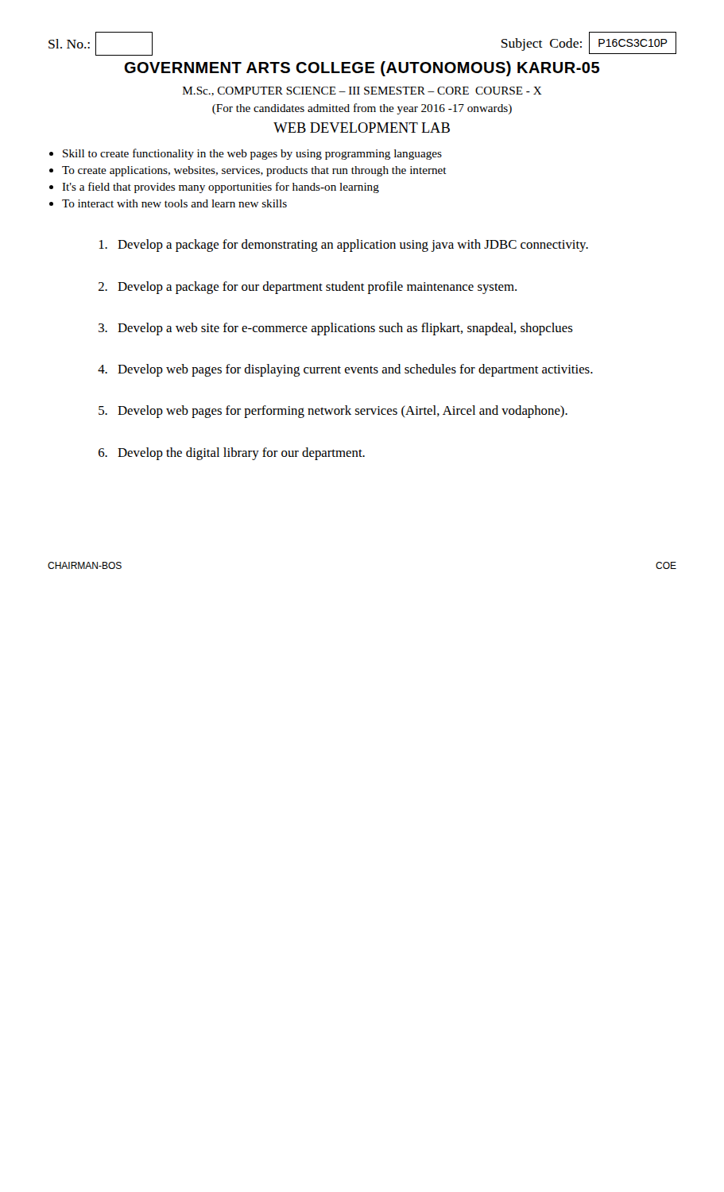Sl. No.:
Subject Code:P16CS3C10P
GOVERNMENT ARTS COLLEGE (AUTONOMOUS) KARUR-05
M.Sc., COMPUTER SCIENCE – III SEMESTER – CORE COURSE - X
(For the candidates admitted from the year 2016 -17 onwards)
WEB DEVELOPMENT LAB
Skill to create functionality in the web pages by using programming languages
To create applications, websites, services, products that run through the internet
It's a field that provides many opportunities for hands-on learning
To interact with new tools and learn new skills
Develop a package for demonstrating an application using java with JDBC connectivity.
Develop a package for our department student profile maintenance system.
Develop a web site for e-commerce applications such as flipkart, snapdeal, shopclues
Develop web pages for displaying current events and schedules for department activities.
Develop web pages for performing network services (Airtel, Aircel and vodaphone).
Develop the digital library for our department.
CHAIRMAN-BOS COE